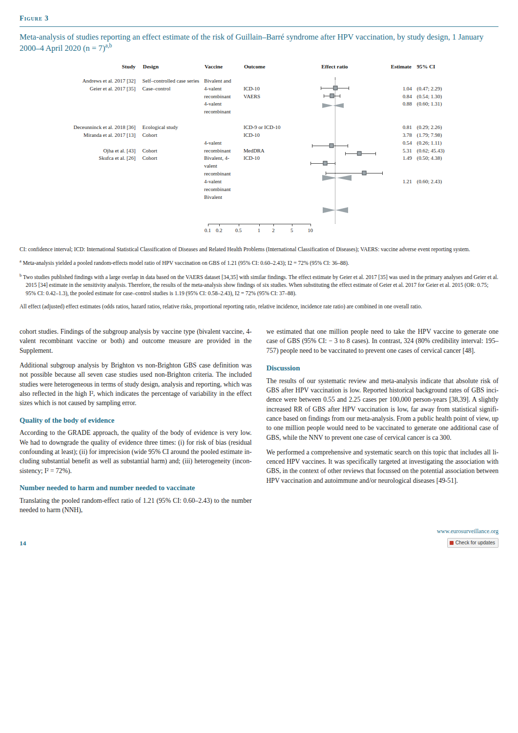Figure 3
Meta-analysis of studies reporting an effect estimate of the risk of Guillain–Barré syndrome after HPV vaccination, by study design, 1 January 2000–4 April 2020 (n = 7)a,b
| Study | Design | Vaccine | Outcome | Effect ratio | Estimate | 95% CI |
| --- | --- | --- | --- | --- | --- | --- |
| Andrews et al. 2017 [32] Geier et al. 2017 [35] Deceunninck et al. 2018 [36] Miranda et al. 2017 [13] Ojha et al. [43] Skufca et al. [26] | Self–controlled case series Case–control Ecological study Cohort Cohort Cohort | Bivalent and 4-valent recombinant 4-valent recombinant 4-valent recombinant Bivalent, 4-valent recombinant 4-valent recombinant Bivalent | ICD-10 VAERS ICD-9 or ICD-10 ICD-10 MedDRA ICD-10 | | 1.04 0.84 0.88 0.81 3.78 0.54 5.31 1.49 1.21 | (0.47; 2.29) (0.54; 1.30) (0.60; 1.31) (0.29; 2.26) (1.79; 7.98) (0.26; 1.11) (0.62; 45.43) (0.50; 4.38) (0.60; 2.43) |
0.1
0.2
0.5
1
2
5
10
CI: confidence interval; ICD: International Statistical Classification of Diseases and Related Health Problems (International Classification of Diseases); VAERS: vaccine adverse event reporting system.
a Meta-analysis yielded a pooled random-effects model ratio of HPV vaccination on GBS of 1.21 (95% CI: 0.60–2.43); I2 = 72% (95% CI: 36–88).
b Two studies published findings with a large overlap in data based on the VAERS dataset [34,35] with similar findings. The effect estimate by Geier et al. 2017 [35] was used in the primary analyses and Geier et al. 2015 [34] estimate in the sensitivity analysis. Therefore, the results of the meta-analysis show findings of six studies. When substituting the effect estimate of Geier et al. 2017 for Geier et al. 2015 (OR: 0.75; 95% CI: 0.42–1.3), the pooled estimate for case–control studies is 1.19 (95% CI: 0.58–2.43), I2 = 72% (95% CI: 37–88).
All effect (adjusted) effect estimates (odds ratios, hazard ratios, relative risks, proportional reporting ratio, relative incidence, incidence rate ratio) are combined in one overall ratio.
cohort studies. Findings of the subgroup analysis by vaccine type (bivalent vaccine, 4-valent recombinant vaccine or both) and outcome measure are provided in the Supplement.
Additional subgroup analysis by Brighton vs non-Brighton GBS case definition was not possible because all seven case studies used non-Brighton criteria. The included studies were heterogeneous in terms of study design, analysis and reporting, which was also reflected in the high I², which indicates the percentage of variability in the effect sizes which is not caused by sampling error.
Quality of the body of evidence
According to the GRADE approach, the quality of the body of evidence is very low. We had to downgrade the quality of evidence three times: (i) for risk of bias (residual confounding at least); (ii) for imprecision (wide 95% CI around the pooled estimate including substantial benefit as well as substantial harm) and; (iii) heterogeneity (inconsistency; I² = 72%).
Number needed to harm and number needed to vaccinate
Translating the pooled random-effect ratio of 1.21 (95% CI: 0.60–2.43) to the number needed to harm (NNH),
we estimated that one million people need to take the HPV vaccine to generate one case of GBS (95% CI: − 3 to 8 cases). In contrast, 324 (80% credibility interval: 195–757) people need to be vaccinated to prevent one cases of cervical cancer [48].
Discussion
The results of our systematic review and meta-analysis indicate that absolute risk of GBS after HPV vaccination is low. Reported historical background rates of GBS incidence were between 0.55 and 2.25 cases per 100,000 person-years [38,39]. A slightly increased RR of GBS after HPV vaccination is low, far away from statistical significance based on findings from our meta-analysis. From a public health point of view, up to one million people would need to be vaccinated to generate one additional case of GBS, while the NNV to prevent one case of cervical cancer is ca 300.
We performed a comprehensive and systematic search on this topic that includes all licenced HPV vaccines. It was specifically targeted at investigating the association with GBS, in the context of other reviews that focussed on the potential association between HPV vaccination and autoimmune and/or neurological diseases [49-51].
14
www.eurosurveillance.org
Check for updates